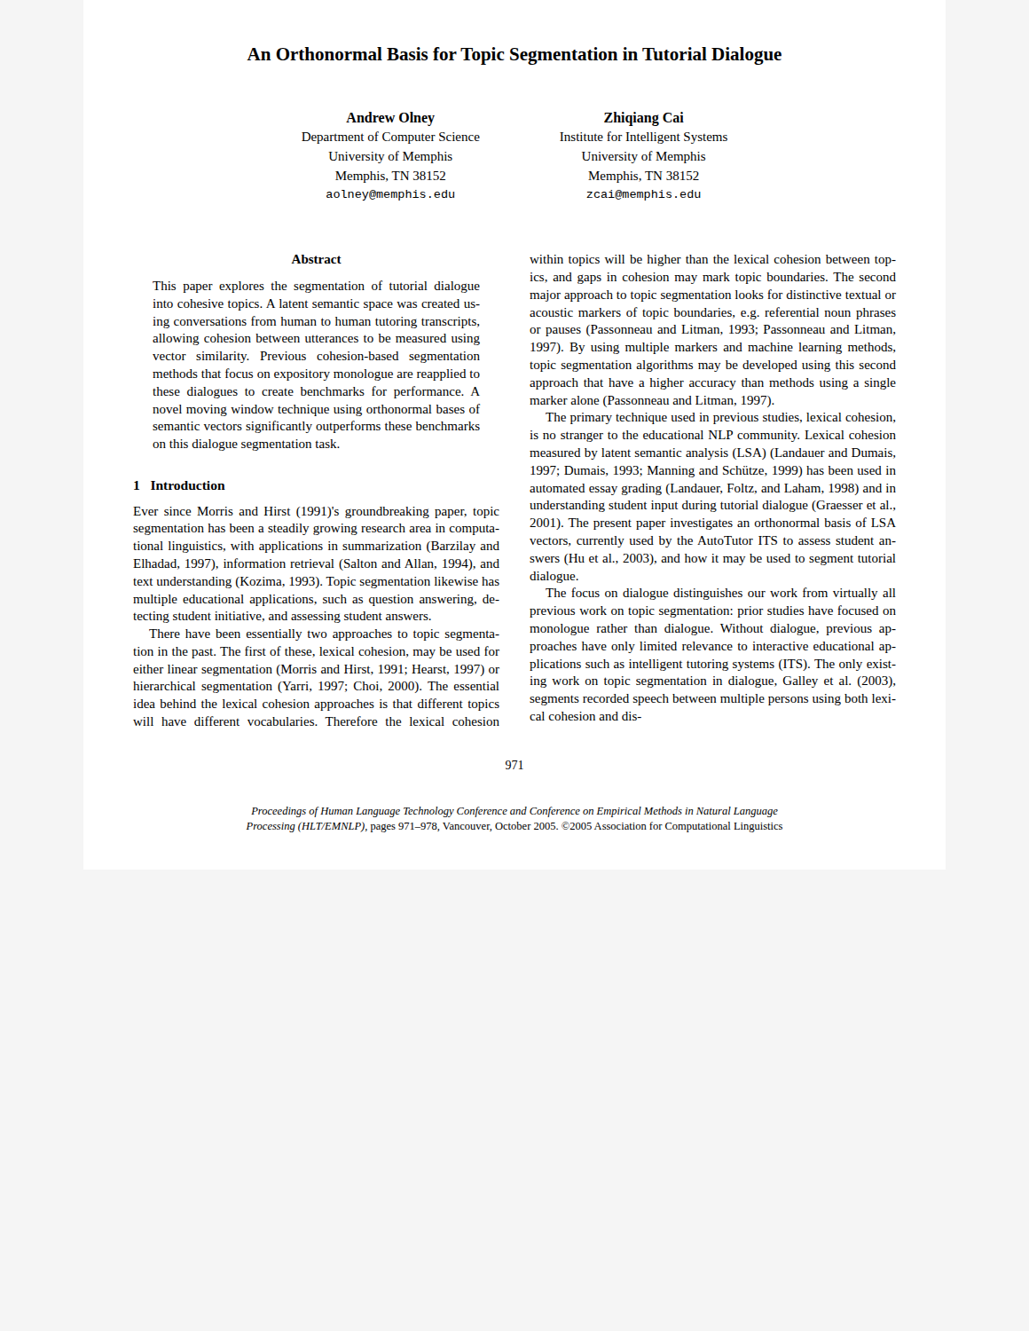An Orthonormal Basis for Topic Segmentation in Tutorial Dialogue
Andrew Olney
Department of Computer Science
University of Memphis
Memphis, TN 38152
aolney@memphis.edu
Zhiqiang Cai
Institute for Intelligent Systems
University of Memphis
Memphis, TN 38152
zcai@memphis.edu
Abstract
This paper explores the segmentation of tutorial dialogue into cohesive topics. A latent semantic space was created using conversations from human to human tutoring transcripts, allowing cohesion between utterances to be measured using vector similarity. Previous cohesion-based segmentation methods that focus on expository monologue are reapplied to these dialogues to create benchmarks for performance. A novel moving window technique using orthonormal bases of semantic vectors significantly outperforms these benchmarks on this dialogue segmentation task.
1 Introduction
Ever since Morris and Hirst (1991)'s groundbreaking paper, topic segmentation has been a steadily growing research area in computational linguistics, with applications in summarization (Barzilay and Elhadad, 1997), information retrieval (Salton and Allan, 1994), and text understanding (Kozima, 1993). Topic segmentation likewise has multiple educational applications, such as question answering, detecting student initiative, and assessing student answers.
There have been essentially two approaches to topic segmentation in the past. The first of these, lexical cohesion, may be used for either linear segmentation (Morris and Hirst, 1991; Hearst, 1997) or hierarchical segmentation (Yarri, 1997; Choi, 2000). The essential idea behind the lexical cohesion approaches is that different topics will have different vocabularies. Therefore the lexical cohesion within topics will be higher than the lexical cohesion between topics, and gaps in cohesion may mark topic boundaries. The second major approach to topic segmentation looks for distinctive textual or acoustic markers of topic boundaries, e.g. referential noun phrases or pauses (Passonneau and Litman, 1993; Passonneau and Litman, 1997). By using multiple markers and machine learning methods, topic segmentation algorithms may be developed using this second approach that have a higher accuracy than methods using a single marker alone (Passonneau and Litman, 1997).
The primary technique used in previous studies, lexical cohesion, is no stranger to the educational NLP community. Lexical cohesion measured by latent semantic analysis (LSA) (Landauer and Dumais, 1997; Dumais, 1993; Manning and Schütze, 1999) has been used in automated essay grading (Landauer, Foltz, and Laham, 1998) and in understanding student input during tutorial dialogue (Graesser et al., 2001). The present paper investigates an orthonormal basis of LSA vectors, currently used by the AutoTutor ITS to assess student answers (Hu et al., 2003), and how it may be used to segment tutorial dialogue.
The focus on dialogue distinguishes our work from virtually all previous work on topic segmentation: prior studies have focused on monologue rather than dialogue. Without dialogue, previous approaches have only limited relevance to interactive educational applications such as intelligent tutoring systems (ITS). The only existing work on topic segmentation in dialogue, Galley et al. (2003), segments recorded speech between multiple persons using both lexical cohesion and dis-
971
Proceedings of Human Language Technology Conference and Conference on Empirical Methods in Natural Language
Processing (HLT/EMNLP), pages 971–978, Vancouver, October 2005. ©2005 Association for Computational Linguistics